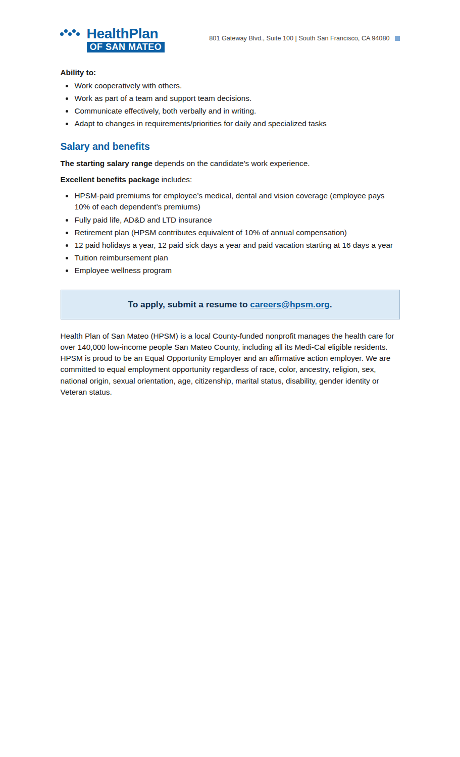Health Plan
OF SAN MATEO
801 Gateway Blvd., Suite 100 | South San Francisco, CA 94080
Ability to:
Work cooperatively with others.
Work as part of a team and support team decisions.
Communicate effectively, both verbally and in writing.
Adapt to changes in requirements/priorities for daily and specialized tasks
Salary and benefits
The starting salary range depends on the candidate’s work experience.
Excellent benefits package includes:
HPSM-paid premiums for employee’s medical, dental and vision coverage (employee pays 10% of each dependent’s premiums)
Fully paid life, AD&D and LTD insurance
Retirement plan (HPSM contributes equivalent of 10% of annual compensation)
12 paid holidays a year, 12 paid sick days a year and paid vacation starting at 16 days a year
Tuition reimbursement plan
Employee wellness program
To apply, submit a resume to careers@hpsm.org.
Health Plan of San Mateo (HPSM) is a local County-funded nonprofit manages the health care for over 140,000 low-income people San Mateo County, including all its Medi-Cal eligible residents. HPSM is proud to be an Equal Opportunity Employer and an affirmative action employer. We are committed to equal employment opportunity regardless of race, color, ancestry, religion, sex, national origin, sexual orientation, age, citizenship, marital status, disability, gender identity or Veteran status.